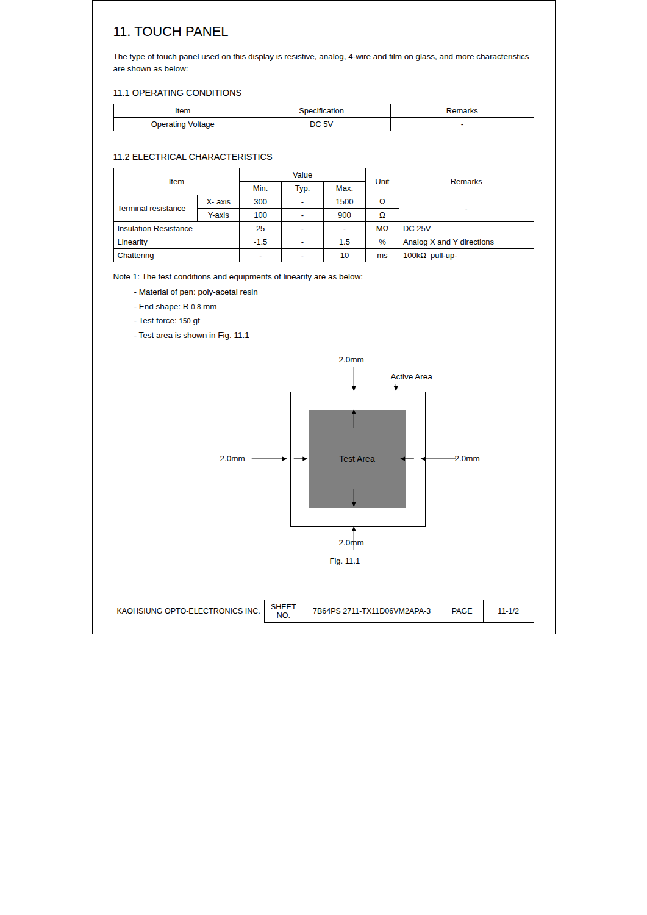11. TOUCH PANEL
The type of touch panel used on this display is resistive, analog, 4-wire and film on glass, and more characteristics are shown as below:
11.1 OPERATING CONDITIONS
| Item | Specification | Remarks |
| --- | --- | --- |
| Operating Voltage | DC 5V | - |
11.2 ELECTRICAL CHARACTERISTICS
| Item | Value | Unit | Remarks |
| --- | --- | --- | --- |
| Min. | Typ. | Max. |
| Terminal resistance | X- axis | 300 | - | 1500 | Ω | - |
| Y-axis | 100 | - | 900 | Ω |
| Insulation Resistance | 25 | - | - | MΩ | DC 25V |
| Linearity | -1.5 | - | 1.5 | % | Analog X and Y directions |
| Chattering | - | - | 10 | ms | 100kΩ pull-up- |
Note 1: The test conditions and equipments of linearity are as below:
- Material of pen: poly-acetal resin
- End shape: R 0.8 mm
- Test force: 150 gf
- Test area is shown in Fig. 11.1
Test Area
2.0mm
Active Area
2.0mm
2.0mm
2.0mm
Fig. 11.1
| KAOHSIUNG OPTO-ELECTRONICS INC. | SHEET NO. | 7B64PS 2711-TX11D06VM2APA-3 | PAGE | 11-1/2 |